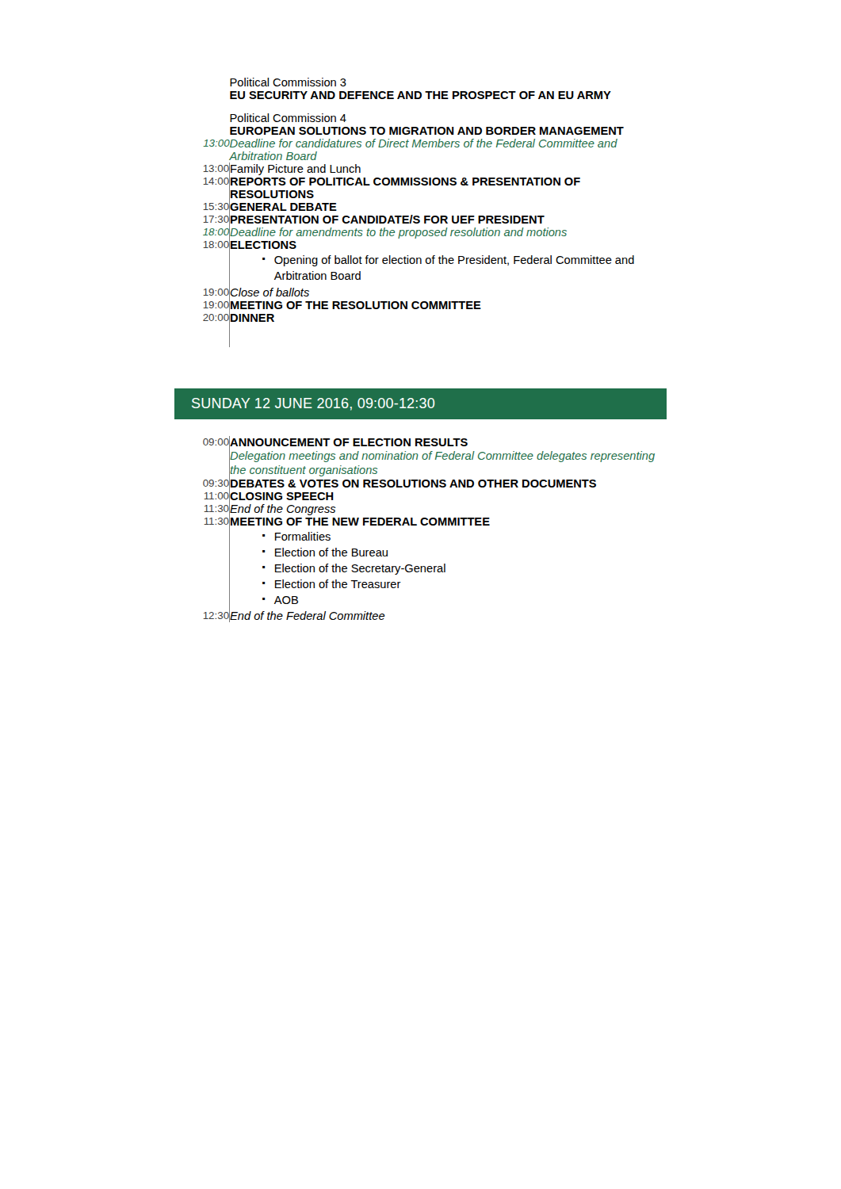| | Political Commission 3 EU SECURITY AND DEFENCE AND THE PROSPECT OF AN EU ARMY |
| | Political Commission 4 EUROPEAN SOLUTIONS TO MIGRATION AND BORDER MANAGEMENT |
| 13:00 | Deadline for candidatures of Direct Members of the Federal Committee and Arbitration Board |
| 13:00 | Family Picture and Lunch |
| 14:00 | REPORTS OF POLITICAL COMMISSIONS & PRESENTATION OF RESOLUTIONS |
| 15:30 | GENERAL DEBATE |
| 17:30 | PRESENTATION OF CANDIDATE/S FOR UEF PRESIDENT |
| 18:00 | Deadline for amendments to the proposed resolution and motions |
| 18:00 | ELECTIONS |
| | Opening of ballot for election of the President, Federal Committee and Arbitration Board |
| 19:00 | Close of ballots |
| 19:00 | MEETING OF THE RESOLUTION COMMITTEE |
| 20:00 | DINNER |
SUNDAY 12 JUNE 2016, 09:00-12:30
| 09:00 | ANNOUNCEMENT OF ELECTION RESULTS |
| | Delegation meetings and nomination of Federal Committee delegates representing the constituent organisations |
| 09:30 | DEBATES & VOTES ON RESOLUTIONS AND OTHER DOCUMENTS |
| 11:00 | CLOSING SPEECH |
| 11:30 | End of the Congress |
| 11:30 | MEETING OF THE NEW FEDERAL COMMITTEE |
| | Formalities Election of the Bureau Election of the Secretary-General Election of the Treasurer AOB |
| 12:30 | End of the Federal Committee |